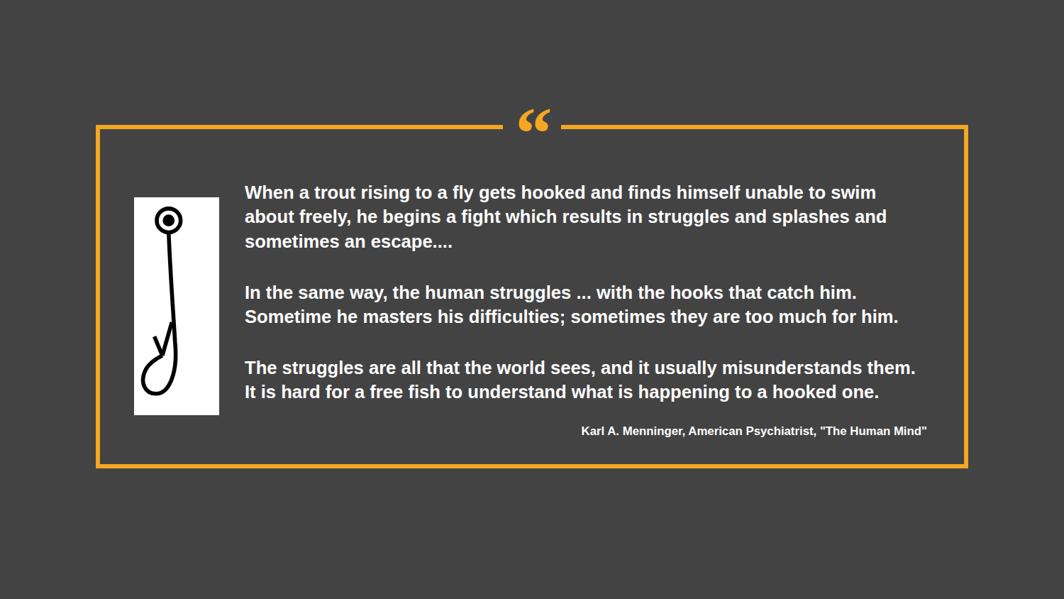“
When a trout rising to a fly gets hooked and finds himself unable to swim about freely, he begins a fight which results in struggles and splashes and sometimes an escape....
In the same way, the human struggles ... with the hooks that catch him. Sometime he masters his difficulties; sometimes they are too much for him.
The struggles are all that the world sees, and it usually misunderstands them. It is hard for a free fish to understand what is happening to a hooked one.
Karl A. Menninger, American Psychiatrist, "The Human Mind"